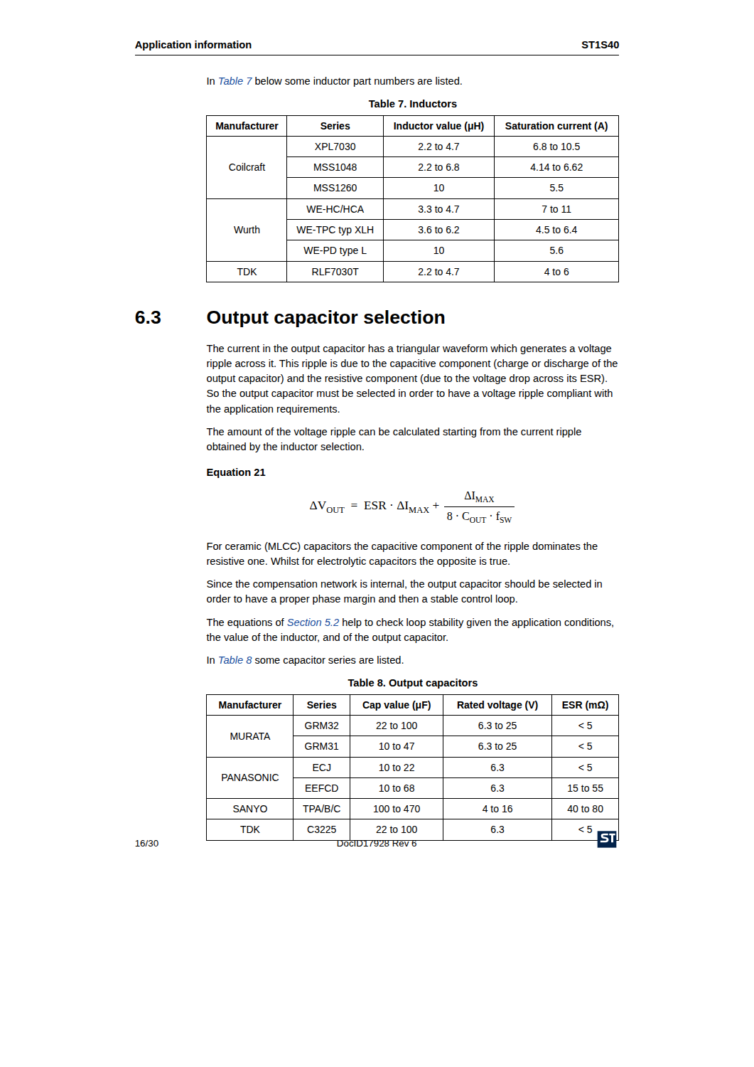Application information
ST1S40
In Table 7 below some inductor part numbers are listed.
Table 7. Inductors
| Manufacturer | Series | Inductor value (μH) | Saturation current (A) |
| --- | --- | --- | --- |
| Coilcraft | XPL7030 | 2.2 to 4.7 | 6.8 to 10.5 |
| MSS1048 | 2.2 to 6.8 | 4.14 to 6.62 |
| MSS1260 | 10 | 5.5 |
| Wurth | WE-HC/HCA | 3.3 to 4.7 | 7 to 11 |
| WE-TPC typ XLH | 3.6 to 6.2 | 4.5 to 6.4 |
| WE-PD type L | 10 | 5.6 |
| TDK | RLF7030T | 2.2 to 4.7 | 4 to 6 |
6.3
Output capacitor selection
The current in the output capacitor has a triangular waveform which generates a voltage ripple across it. This ripple is due to the capacitive component (charge or discharge of the output capacitor) and the resistive component (due to the voltage drop across its ESR). So the output capacitor must be selected in order to have a voltage ripple compliant with the application requirements.
The amount of the voltage ripple can be calculated starting from the current ripple obtained by the inductor selection.
Equation 21
ΔVOUT = ESR · ΔIMAX + ΔIMAX 8 · COUT · fSW
For ceramic (MLCC) capacitors the capacitive component of the ripple dominates the resistive one. Whilst for electrolytic capacitors the opposite is true.
Since the compensation network is internal, the output capacitor should be selected in order to have a proper phase margin and then a stable control loop.
The equations of Section 5.2 help to check loop stability given the application conditions, the value of the inductor, and of the output capacitor.
In Table 8 some capacitor series are listed.
Table 8. Output capacitors
| Manufacturer | Series | Cap value (μF) | Rated voltage (V) | ESR (mΩ) |
| --- | --- | --- | --- | --- |
| MURATA | GRM32 | 22 to 100 | 6.3 to 25 | < 5 |
| GRM31 | 10 to 47 | 6.3 to 25 | < 5 |
| PANASONIC | ECJ | 10 to 22 | 6.3 | < 5 |
| EEFCD | 10 to 68 | 6.3 | 15 to 55 |
| SANYO | TPA/B/C | 100 to 470 | 4 to 16 | 40 to 80 |
| TDK | C3225 | 22 to 100 | 6.3 | < 5 |
16/30
DocID17928 Rev 6